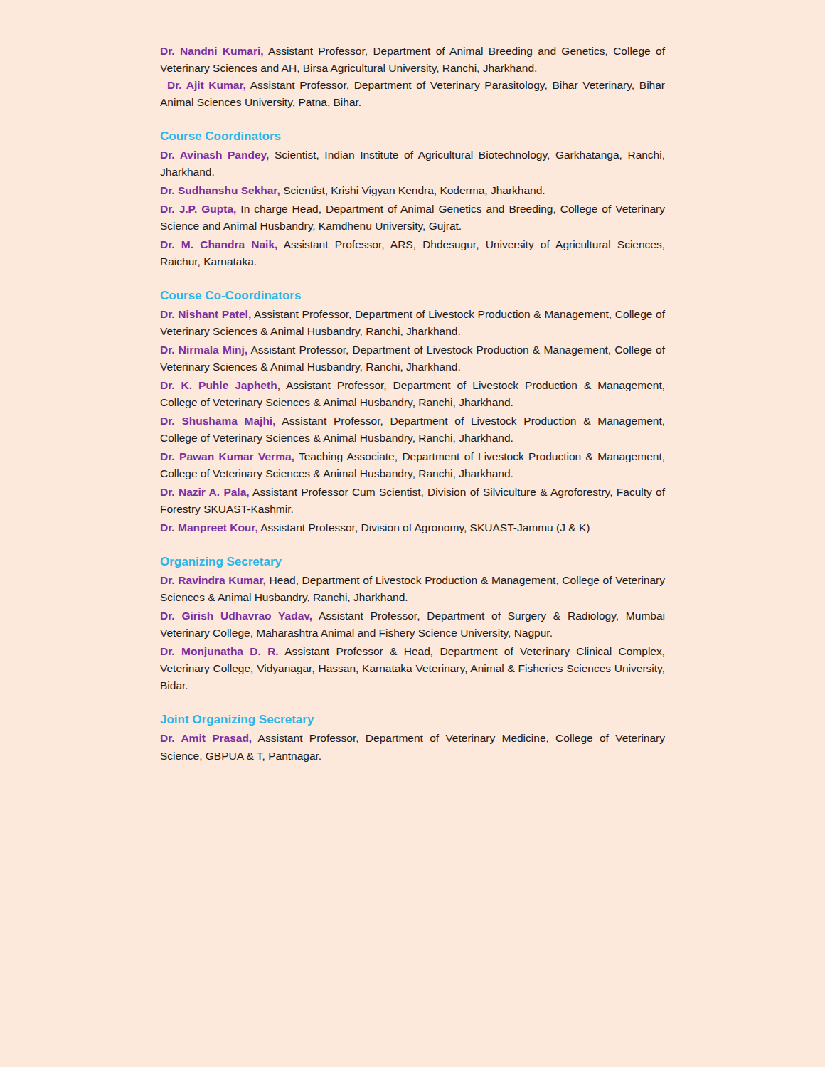Dr. Nandni Kumari, Assistant Professor, Department of Animal Breeding and Genetics, College of Veterinary Sciences and AH, Birsa Agricultural University, Ranchi, Jharkhand.
Dr. Ajit Kumar, Assistant Professor, Department of Veterinary Parasitology, Bihar Veterinary, Bihar Animal Sciences University, Patna, Bihar.
Course Coordinators
Dr. Avinash Pandey, Scientist, Indian Institute of Agricultural Biotechnology, Garkhatanga, Ranchi, Jharkhand.
Dr. Sudhanshu Sekhar, Scientist, Krishi Vigyan Kendra, Koderma, Jharkhand.
Dr. J.P. Gupta, In charge Head, Department of Animal Genetics and Breeding, College of Veterinary Science and Animal Husbandry, Kamdhenu University, Gujrat.
Dr. M. Chandra Naik, Assistant Professor, ARS, Dhdesugur, University of Agricultural Sciences, Raichur, Karnataka.
Course Co-Coordinators
Dr. Nishant Patel, Assistant Professor, Department of Livestock Production & Management, College of Veterinary Sciences & Animal Husbandry, Ranchi, Jharkhand.
Dr. Nirmala Minj, Assistant Professor, Department of Livestock Production & Management, College of Veterinary Sciences & Animal Husbandry, Ranchi, Jharkhand.
Dr. K. Puhle Japheth, Assistant Professor, Department of Livestock Production & Management, College of Veterinary Sciences & Animal Husbandry, Ranchi, Jharkhand.
Dr. Shushama Majhi, Assistant Professor, Department of Livestock Production & Management, College of Veterinary Sciences & Animal Husbandry, Ranchi, Jharkhand.
Dr. Pawan Kumar Verma, Teaching Associate, Department of Livestock Production & Management, College of Veterinary Sciences & Animal Husbandry, Ranchi, Jharkhand.
Dr. Nazir A. Pala, Assistant Professor Cum Scientist, Division of Silviculture & Agroforestry, Faculty of Forestry SKUAST-Kashmir.
Dr. Manpreet Kour, Assistant Professor, Division of Agronomy, SKUAST-Jammu (J & K)
Organizing Secretary
Dr. Ravindra Kumar, Head, Department of Livestock Production & Management, College of Veterinary Sciences & Animal Husbandry, Ranchi, Jharkhand.
Dr. Girish Udhavrao Yadav, Assistant Professor, Department of Surgery & Radiology, Mumbai Veterinary College, Maharashtra Animal and Fishery Science University, Nagpur.
Dr. Monjunatha D. R. Assistant Professor & Head, Department of Veterinary Clinical Complex, Veterinary College, Vidyanagar, Hassan, Karnataka Veterinary, Animal & Fisheries Sciences University, Bidar.
Joint Organizing Secretary
Dr. Amit Prasad, Assistant Professor, Department of Veterinary Medicine, College of Veterinary Science, GBPUA & T, Pantnagar.